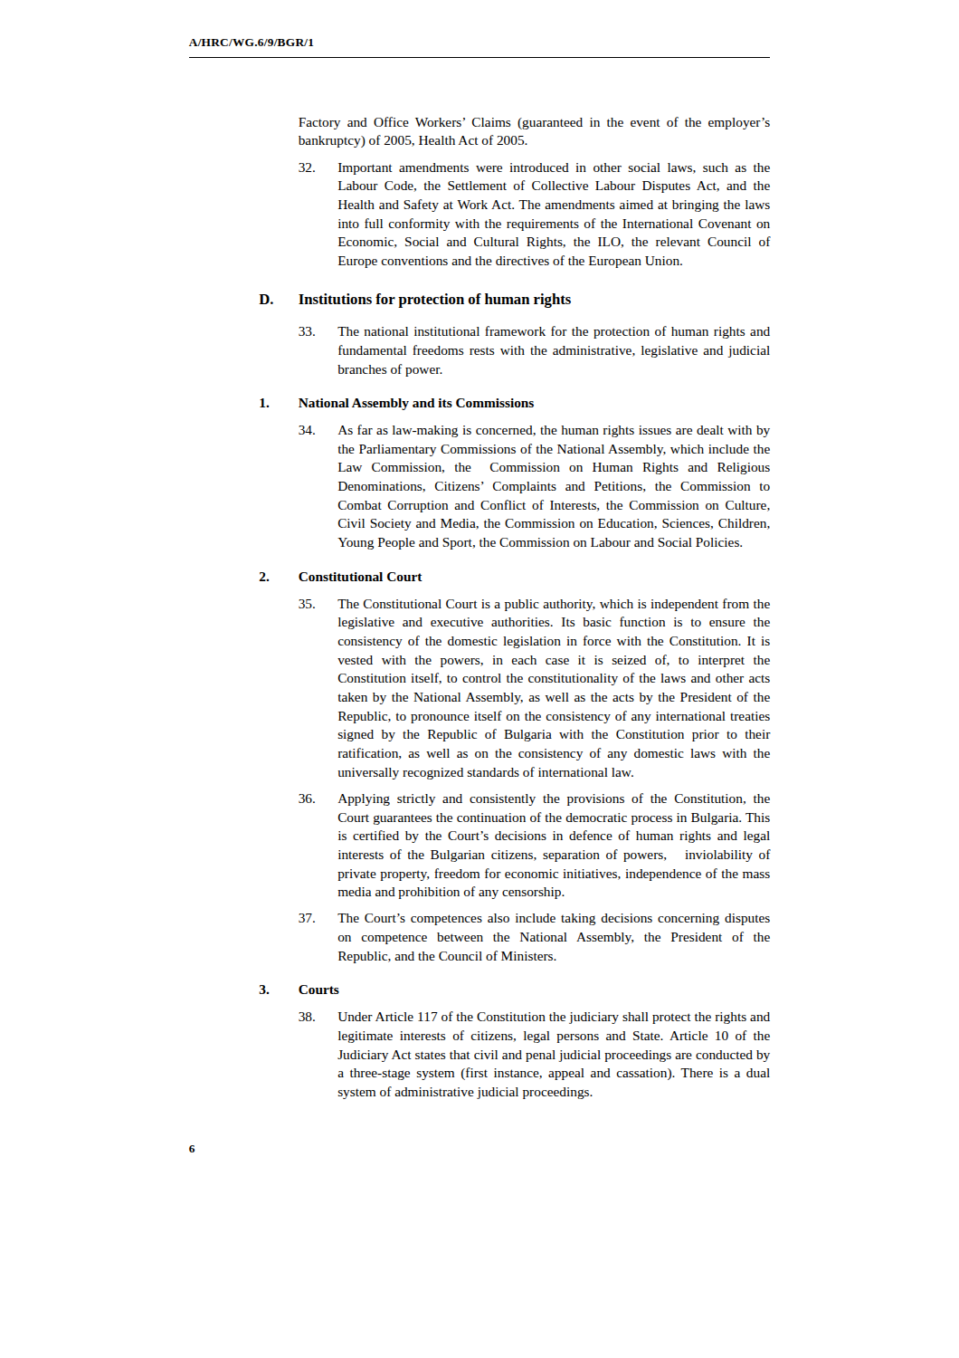A/HRC/WG.6/9/BGR/1
Factory and Office Workers’ Claims (guaranteed in the event of the employer’s bankruptcy) of 2005, Health Act of 2005.
32.
Important amendments were introduced in other social laws, such as the Labour Code, the Settlement of Collective Labour Disputes Act, and the Health and Safety at Work Act. The amendments aimed at bringing the laws into full conformity with the requirements of the International Covenant on Economic, Social and Cultural Rights, the ILO, the relevant Council of Europe conventions and the directives of the European Union.
D. Institutions for protection of human rights
33.
The national institutional framework for the protection of human rights and fundamental freedoms rests with the administrative, legislative and judicial branches of power.
1. National Assembly and its Commissions
34.
As far as law-making is concerned, the human rights issues are dealt with by the Parliamentary Commissions of the National Assembly, which include the Law Commission, the Commission on Human Rights and Religious Denominations, Citizens’ Complaints and Petitions, the Commission to Combat Corruption and Conflict of Interests, the Commission on Culture, Civil Society and Media, the Commission on Education, Sciences, Children, Young People and Sport, the Commission on Labour and Social Policies.
2. Constitutional Court
35.
The Constitutional Court is a public authority, which is independent from the legislative and executive authorities. Its basic function is to ensure the consistency of the domestic legislation in force with the Constitution. It is vested with the powers, in each case it is seized of, to interpret the Constitution itself, to control the constitutionality of the laws and other acts taken by the National Assembly, as well as the acts by the President of the Republic, to pronounce itself on the consistency of any international treaties signed by the Republic of Bulgaria with the Constitution prior to their ratification, as well as on the consistency of any domestic laws with the universally recognized standards of international law.
36.
Applying strictly and consistently the provisions of the Constitution, the Court guarantees the continuation of the democratic process in Bulgaria. This is certified by the Court’s decisions in defence of human rights and legal interests of the Bulgarian citizens, separation of powers, inviolability of private property, freedom for economic initiatives, independence of the mass media and prohibition of any censorship.
37.
The Court’s competences also include taking decisions concerning disputes on competence between the National Assembly, the President of the Republic, and the Council of Ministers.
3. Courts
38.
Under Article 117 of the Constitution the judiciary shall protect the rights and legitimate interests of citizens, legal persons and State. Article 10 of the Judiciary Act states that civil and penal judicial proceedings are conducted by a three-stage system (first instance, appeal and cassation). There is a dual system of administrative judicial proceedings.
6